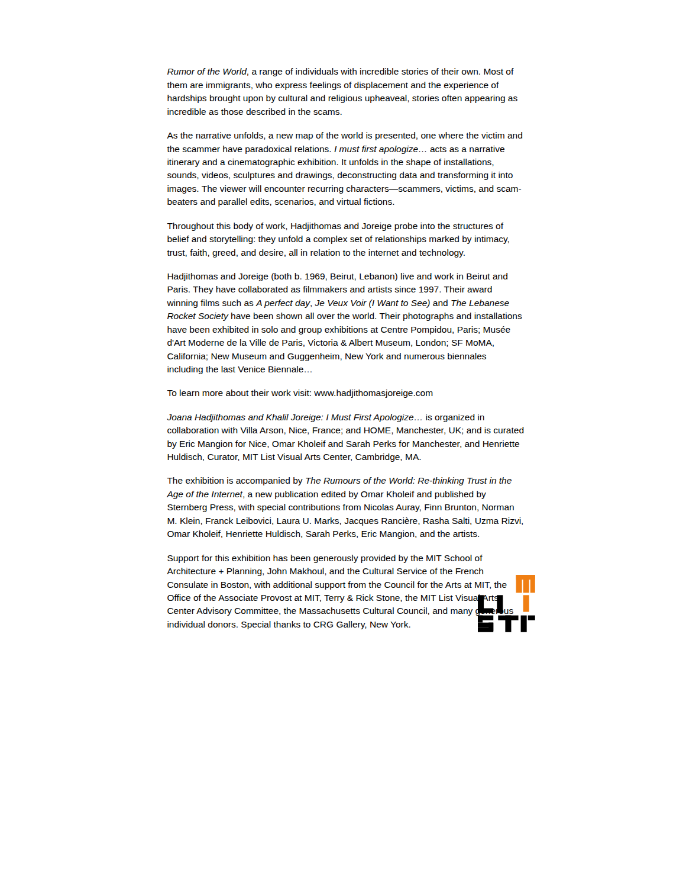Rumor of the World, a range of individuals with incredible stories of their own. Most of them are immigrants, who express feelings of displacement and the experience of hardships brought upon by cultural and religious upheaveal, stories often appearing as incredible as those described in the scams.
As the narrative unfolds, a new map of the world is presented, one where the victim and the scammer have paradoxical relations. I must first apologize… acts as a narrative itinerary and a cinematographic exhibition. It unfolds in the shape of installations, sounds, videos, sculptures and drawings, deconstructing data and transforming it into images. The viewer will encounter recurring characters—scammers, victims, and scam-beaters and parallel edits, scenarios, and virtual fictions.
Throughout this body of work, Hadjithomas and Joreige probe into the structures of belief and storytelling: they unfold a complex set of relationships marked by intimacy, trust, faith, greed, and desire, all in relation to the internet and technology.
Hadjithomas and Joreige (both b. 1969, Beirut, Lebanon) live and work in Beirut and Paris. They have collaborated as filmmakers and artists since 1997. Their award winning films such as A perfect day, Je Veux Voir (I Want to See) and The Lebanese Rocket Society have been shown all over the world. Their photographs and installations have been exhibited in solo and group exhibitions at Centre Pompidou, Paris; Musée d'Art Moderne de la Ville de Paris, Victoria & Albert Museum, London; SF MoMA, California; New Museum and Guggenheim, New York and numerous biennales including the last Venice Biennale…
To learn more about their work visit: www.hadjithomasjoreige.com
Joana Hadjithomas and Khalil Joreige: I Must First Apologize… is organized in collaboration with Villa Arson, Nice, France; and HOME, Manchester, UK; and is curated by Eric Mangion for Nice, Omar Kholeif and Sarah Perks for Manchester, and Henriette Huldisch, Curator, MIT List Visual Arts Center, Cambridge, MA.
The exhibition is accompanied by The Rumours of the World: Re-thinking Trust in the Age of the Internet, a new publication edited by Omar Kholeif and published by Sternberg Press, with special contributions from Nicolas Auray, Finn Brunton, Norman M. Klein, Franck Leibovici, Laura U. Marks, Jacques Rancière, Rasha Salti, Uzma Rizvi, Omar Kholeif, Henriette Huldisch, Sarah Perks, Eric Mangion, and the artists.
Support for this exhibition has been generously provided by the MIT School of Architecture + Planning, John Makhoul, and the Cultural Service of the French Consulate in Boston, with additional support from the Council for the Arts at MIT, the Office of the Associate Provost at MIT, Terry & Rick Stone, the MIT List Visual Arts Center Advisory Committee, the Massachusetts Cultural Council, and many generous individual donors. Special thanks to CRG Gallery, New York.